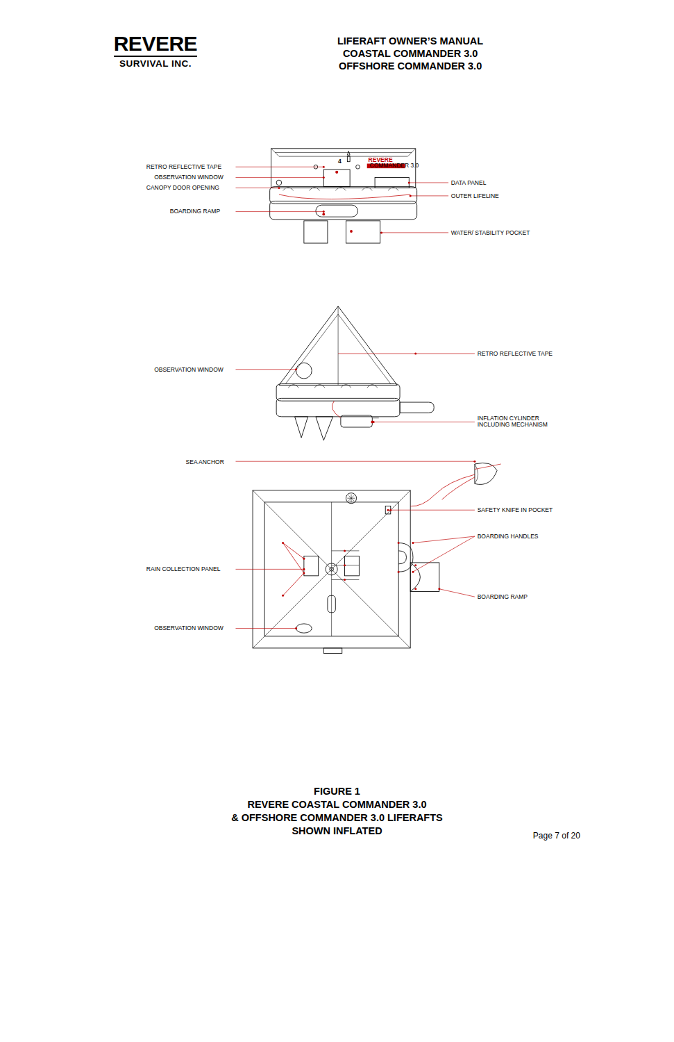REVERE
SURVIVAL INC.
LIFERAFT OWNER’S MANUAL
COASTAL COMMANDER 3.0
OFFSHORE COMMANDER 3.0
4 REVERE COMMANDER 3.0 RETRO REFLECTIVE TAPE OBSERVATION WINDOW CANOPY DOOR OPENING DATA PANEL OUTER LIFELINE BOARDING RAMP WATER/ STABILITY POCKET RETRO REFLECTIVE TAPE OBSERVATION WINDOW INFLATION CYLINDER INCLUDING MECHANISM RAIN COLLECTION PANEL OBSERVATION WINDOW SAFETY KNIFE IN POCKET BOARDING HANDLES BOARDING RAMP SEA ANCHOR
FIGURE 1
REVERE COASTAL COMMANDER 3.0
& OFFSHORE COMMANDER 3.0 LIFERAFTS
SHOWN INFLATED
Page 7 of 20